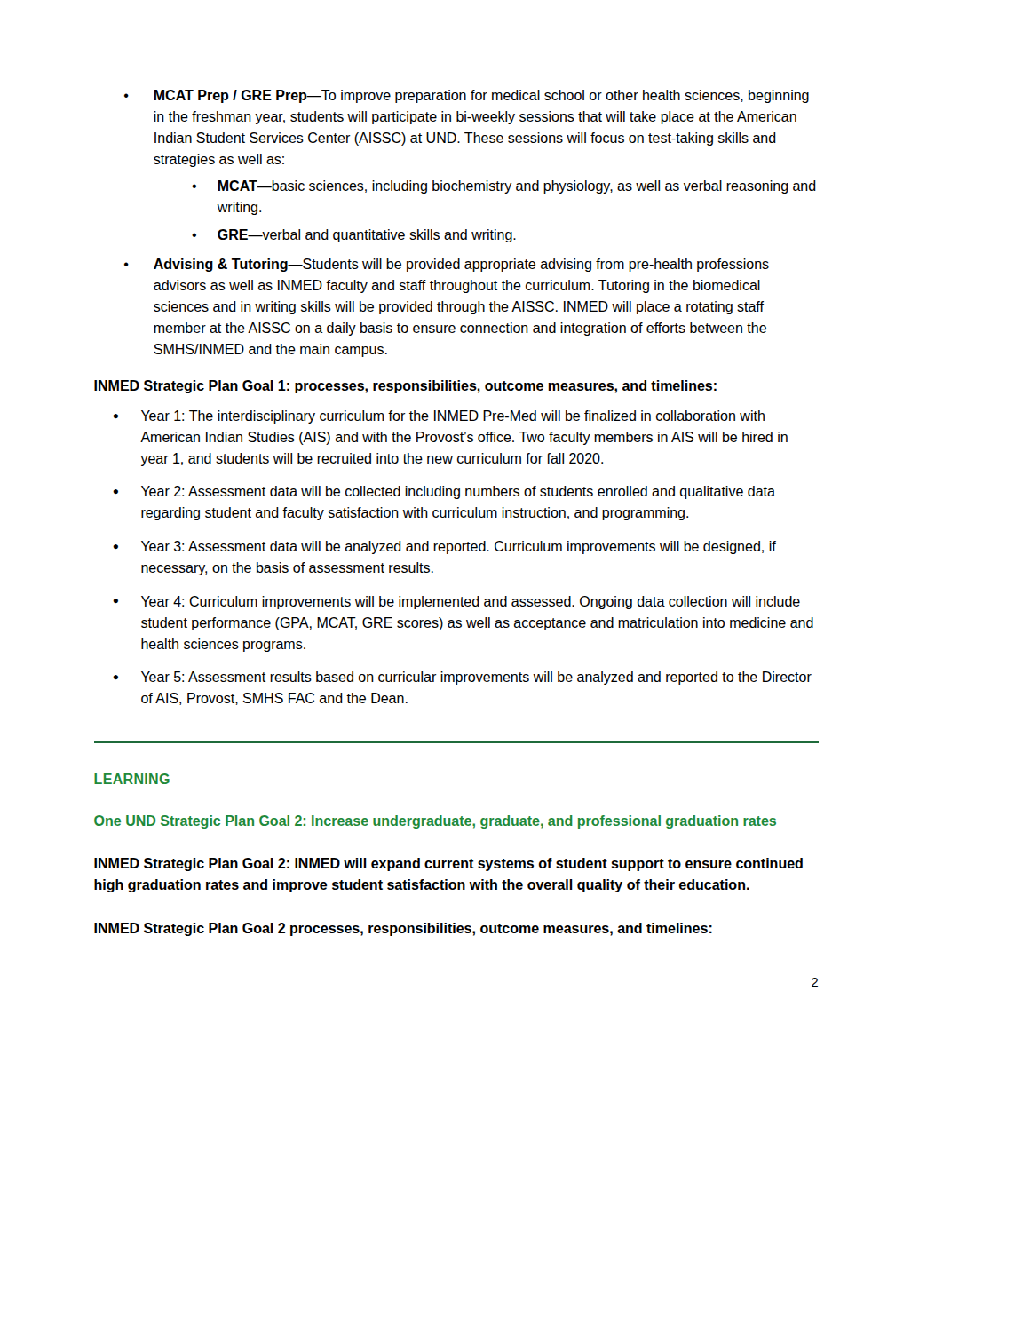MCAT Prep / GRE Prep—To improve preparation for medical school or other health sciences, beginning in the freshman year, students will participate in bi-weekly sessions that will take place at the American Indian Student Services Center (AISSC) at UND. These sessions will focus on test-taking skills and strategies as well as:
MCAT—basic sciences, including biochemistry and physiology, as well as verbal reasoning and writing.
GRE—verbal and quantitative skills and writing.
Advising & Tutoring—Students will be provided appropriate advising from pre-health professions advisors as well as INMED faculty and staff throughout the curriculum. Tutoring in the biomedical sciences and in writing skills will be provided through the AISSC. INMED will place a rotating staff member at the AISSC on a daily basis to ensure connection and integration of efforts between the SMHS/INMED and the main campus.
INMED Strategic Plan Goal 1: processes, responsibilities, outcome measures, and timelines:
Year 1: The interdisciplinary curriculum for the INMED Pre-Med will be finalized in collaboration with American Indian Studies (AIS) and with the Provost’s office. Two faculty members in AIS will be hired in year 1, and students will be recruited into the new curriculum for fall 2020.
Year 2: Assessment data will be collected including numbers of students enrolled and qualitative data regarding student and faculty satisfaction with curriculum instruction, and programming.
Year 3: Assessment data will be analyzed and reported. Curriculum improvements will be designed, if necessary, on the basis of assessment results.
Year 4: Curriculum improvements will be implemented and assessed. Ongoing data collection will include student performance (GPA, MCAT, GRE scores) as well as acceptance and matriculation into medicine and health sciences programs.
Year 5: Assessment results based on curricular improvements will be analyzed and reported to the Director of AIS, Provost, SMHS FAC and the Dean.
LEARNING
One UND Strategic Plan Goal 2: Increase undergraduate, graduate, and professional graduation rates
INMED Strategic Plan Goal 2: INMED will expand current systems of student support to ensure continued high graduation rates and improve student satisfaction with the overall quality of their education.
INMED Strategic Plan Goal 2 processes, responsibilities, outcome measures, and timelines:
2